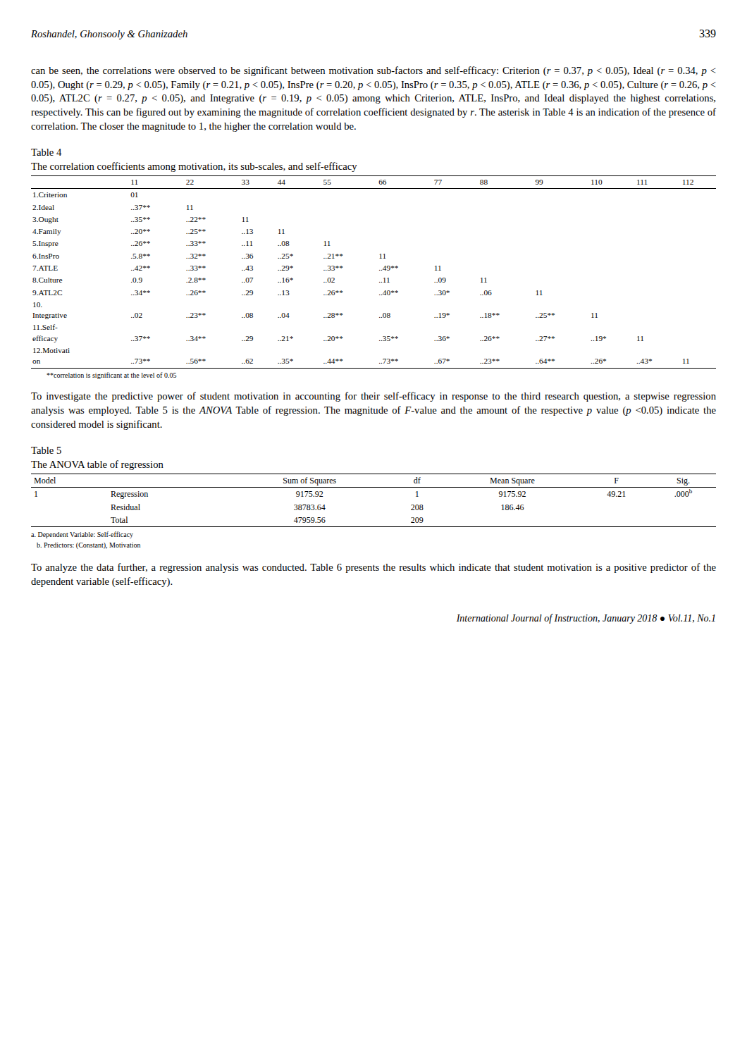Roshandel, Ghonsooly & Ghanizadeh 339
can be seen, the correlations were observed to be significant between motivation sub-factors and self-efficacy: Criterion (r = 0.37, p < 0.05), Ideal (r = 0.34, p < 0.05), Ought (r = 0.29, p < 0.05), Family (r = 0.21, p < 0.05), InsPre (r = 0.20, p < 0.05), InsPro (r = 0.35, p < 0.05), ATLE (r = 0.36, p < 0.05), Culture (r = 0.26, p < 0.05), ATL2C (r = 0.27, p < 0.05), and Integrative (r = 0.19, p < 0.05) among which Criterion, ATLE, InsPro, and Ideal displayed the highest correlations, respectively. This can be figured out by examining the magnitude of correlation coefficient designated by r. The asterisk in Table 4 is an indication of the presence of correlation. The closer the magnitude to 1, the higher the correlation would be.
Table 4 The correlation coefficients among motivation, its sub-scales, and self-efficacy
| | 11 | 22 | 33 | 44 | 55 | 66 | 77 | 88 | 99 | 110 | 111 | 112 |
| --- | --- | --- | --- | --- | --- | --- | --- | --- | --- | --- | --- | --- |
| 1.Criterion | 01 | | | | | | | | | | | |
| 2.Ideal | ..37** | 11 | | | | | | | | | | |
| 3.Ought | ..35** | ..22** | 11 | | | | | | | | | |
| 4.Family | ..20** | ..25** | ..13 | 11 | | | | | | | | |
| 5.Inspre | ..26** | ..33** | ..11 | ..08 | 11 | | | | | | | |
| 6.InsPro | .5.8** | ..32** | ..36 | ..25* | ..21** | 11 | | | | | | |
| 7.ATLE | ..42** | ..33** | ..43 | ..29* | ..33** | ..49** | 11 | | | | | |
| 8.Culture | .0.9 | .2.8** | ..07 | ..16* | ..02 | ..11 | ..09 | 11 | | | | |
| 9.ATL2C | ..34** | ..26** | ..29 | ..13 | ..26** | ..40** | ..30* | ..06 | 11 | | | |
| 10. Integrative | ..02 | ..23** | ..08 | ..04 | ..28** | ..08 | ..19* | ..18** | ..25** | 11 | | |
| 11.Self- efficacy | ..37** | ..34** | ..29 | ..21* | ..20** | ..35** | ..36* | ..26** | ..27** | ..19* | 11 | |
| 12.Motivati on | ..73** | ..56** | ..62 | ..35* | ..44** | ..73** | ..67* | ..23** | ..64** | ..26* | ..43* | 11 |
**correlation is significant at the level of 0.05
To investigate the predictive power of student motivation in accounting for their self-efficacy in response to the third research question, a stepwise regression analysis was employed. Table 5 is the ANOVA Table of regression. The magnitude of F-value and the amount of the respective p value (p <0.05) indicate the considered model is significant.
Table 5 The ANOVA table of regression
| Model | | Sum of Squares | df | Mean Square | F | Sig. |
| --- | --- | --- | --- | --- | --- | --- |
| 1 | Regression | 9175.92 | 1 | 9175.92 | 49.21 | .000 b |
| | Residual | 38783.64 | 208 | 186.46 | | |
| | Total | 47959.56 | 209 | | | |
a. Dependent Variable: Self-efficacy
b. Predictors: (Constant), Motivation
To analyze the data further, a regression analysis was conducted. Table 6 presents the results which indicate that student motivation is a positive predictor of the dependent variable (self-efficacy).
International Journal of Instruction, January 2018 ● Vol.11, No.1